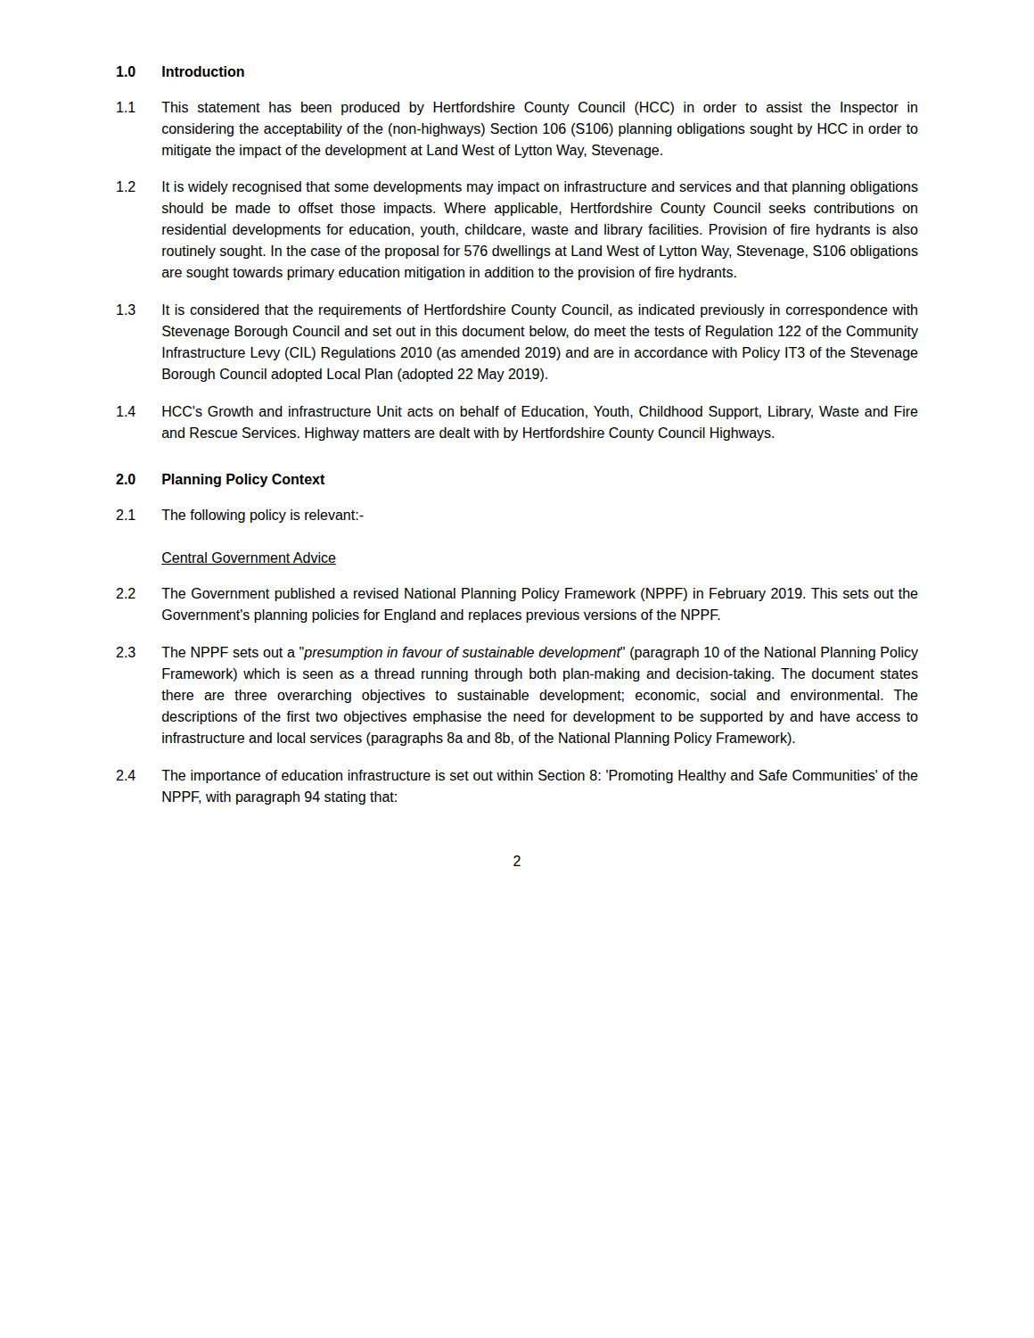1.0 Introduction
1.1 This statement has been produced by Hertfordshire County Council (HCC) in order to assist the Inspector in considering the acceptability of the (non-highways) Section 106 (S106) planning obligations sought by HCC in order to mitigate the impact of the development at Land West of Lytton Way, Stevenage.
1.2 It is widely recognised that some developments may impact on infrastructure and services and that planning obligations should be made to offset those impacts. Where applicable, Hertfordshire County Council seeks contributions on residential developments for education, youth, childcare, waste and library facilities. Provision of fire hydrants is also routinely sought. In the case of the proposal for 576 dwellings at Land West of Lytton Way, Stevenage, S106 obligations are sought towards primary education mitigation in addition to the provision of fire hydrants.
1.3 It is considered that the requirements of Hertfordshire County Council, as indicated previously in correspondence with Stevenage Borough Council and set out in this document below, do meet the tests of Regulation 122 of the Community Infrastructure Levy (CIL) Regulations 2010 (as amended 2019) and are in accordance with Policy IT3 of the Stevenage Borough Council adopted Local Plan (adopted 22 May 2019).
1.4 HCC's Growth and infrastructure Unit acts on behalf of Education, Youth, Childhood Support, Library, Waste and Fire and Rescue Services. Highway matters are dealt with by Hertfordshire County Council Highways.
2.0 Planning Policy Context
2.1 The following policy is relevant:-
Central Government Advice
2.2 The Government published a revised National Planning Policy Framework (NPPF) in February 2019. This sets out the Government's planning policies for England and replaces previous versions of the NPPF.
2.3 The NPPF sets out a "presumption in favour of sustainable development" (paragraph 10 of the National Planning Policy Framework) which is seen as a thread running through both plan-making and decision-taking. The document states there are three overarching objectives to sustainable development; economic, social and environmental. The descriptions of the first two objectives emphasise the need for development to be supported by and have access to infrastructure and local services (paragraphs 8a and 8b, of the National Planning Policy Framework).
2.4 The importance of education infrastructure is set out within Section 8: 'Promoting Healthy and Safe Communities' of the NPPF, with paragraph 94 stating that:
2